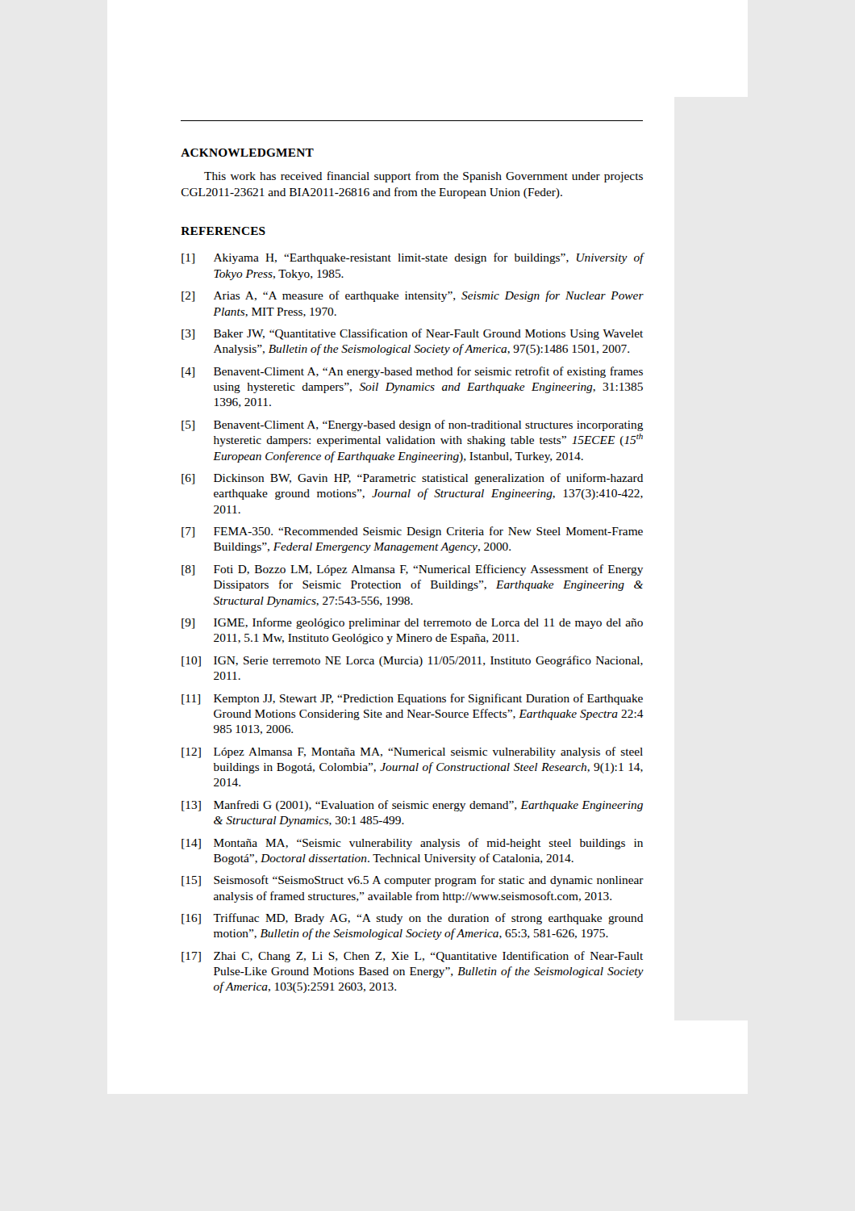ACKNOWLEDGMENT
This work has received financial support from the Spanish Government under projects CGL2011-23621 and BIA2011-26816 and from the European Union (Feder).
REFERENCES
[1] Akiyama H, “Earthquake-resistant limit-state design for buildings”, University of Tokyo Press, Tokyo, 1985.
[2] Arias A, “A measure of earthquake intensity”, Seismic Design for Nuclear Power Plants, MIT Press, 1970.
[3] Baker JW, “Quantitative Classification of Near-Fault Ground Motions Using Wavelet Analysis”, Bulletin of the Seismological Society of America, 97(5):1486 1501, 2007.
[4] Benavent-Climent A, “An energy-based method for seismic retrofit of existing frames using hysteretic dampers”, Soil Dynamics and Earthquake Engineering, 31:1385 1396, 2011.
[5] Benavent-Climent A, “Energy-based design of non-traditional structures incorporating hysteretic dampers: experimental validation with shaking table tests” 15ECEE (15th European Conference of Earthquake Engineering), Istanbul, Turkey, 2014.
[6] Dickinson BW, Gavin HP, “Parametric statistical generalization of uniform-hazard earthquake ground motions”, Journal of Structural Engineering, 137(3):410-422, 2011.
[7] FEMA-350. “Recommended Seismic Design Criteria for New Steel Moment-Frame Buildings”, Federal Emergency Management Agency, 2000.
[8] Foti D, Bozzo LM, López Almansa F, “Numerical Efficiency Assessment of Energy Dissipators for Seismic Protection of Buildings”, Earthquake Engineering & Structural Dynamics, 27:543-556, 1998.
[9] IGME, Informe geológico preliminar del terremoto de Lorca del 11 de mayo del año 2011, 5.1 Mw, Instituto Geológico y Minero de España, 2011.
[10] IGN, Serie terremoto NE Lorca (Murcia) 11/05/2011, Instituto Geográfico Nacional, 2011.
[11] Kempton JJ, Stewart JP, “Prediction Equations for Significant Duration of Earthquake Ground Motions Considering Site and Near-Source Effects”, Earthquake Spectra 22:4 985 1013, 2006.
[12] López Almansa F, Montaña MA, “Numerical seismic vulnerability analysis of steel buildings in Bogotá, Colombia”, Journal of Constructional Steel Research, 9(1):1 14, 2014.
[13] Manfredi G (2001), “Evaluation of seismic energy demand”, Earthquake Engineering & Structural Dynamics, 30:1 485-499.
[14] Montaña MA, “Seismic vulnerability analysis of mid-height steel buildings in Bogotá”, Doctoral dissertation. Technical University of Catalonia, 2014.
[15] Seismosoft “SeismoStruct v6.5 A computer program for static and dynamic nonlinear analysis of framed structures,” available from http://www.seismosoft.com, 2013.
[16] Triffunac MD, Brady AG, “A study on the duration of strong earthquake ground motion”, Bulletin of the Seismological Society of America, 65:3, 581-626, 1975.
[17] Zhai C, Chang Z, Li S, Chen Z, Xie L, “Quantitative Identification of Near-Fault Pulse-Like Ground Motions Based on Energy”, Bulletin of the Seismological Society of America, 103(5):2591 2603, 2013.